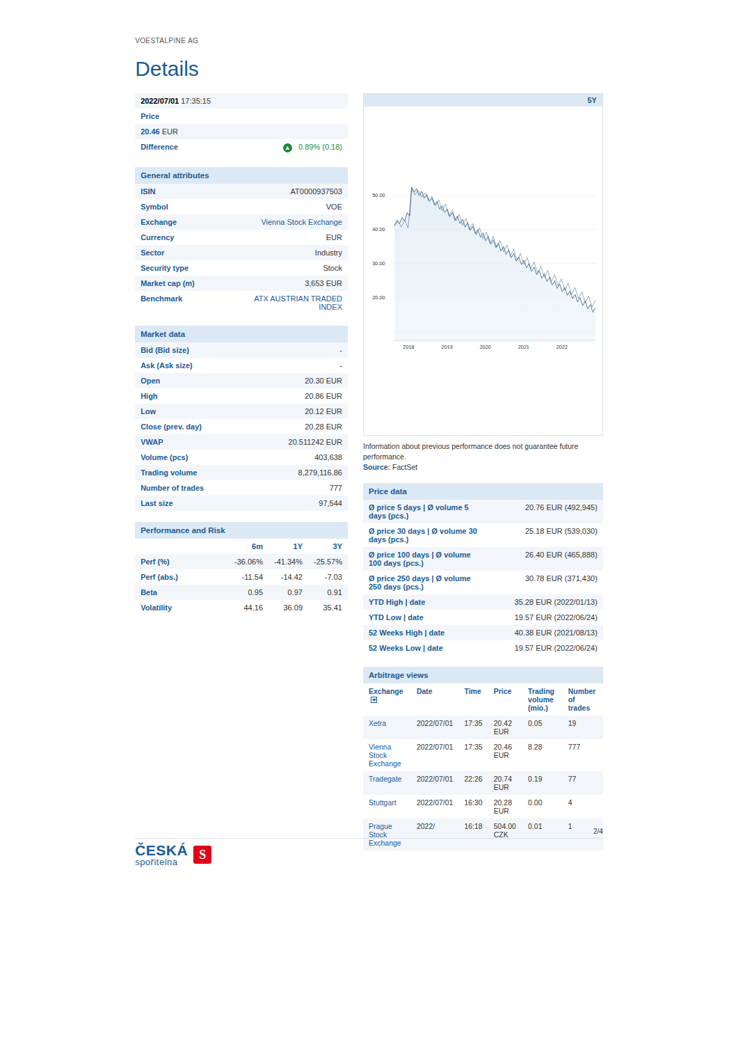VOESTALPINE AG
Details
| 2022/07/01 17:35:15 |
| Price | |
| 20.46 EUR |
| Difference | ▲ 0.89% (0.18) |
General attributes
| ISIN | AT0000937503 |
| Symbol | VOE |
| Exchange | Vienna Stock Exchange |
| Currency | EUR |
| Sector | Industry |
| Security type | Stock |
| Market cap (m) | 3,653 EUR |
| Benchmark | ATX AUSTRIAN TRADED INDEX |
Market data
| Bid (Bid size) | - |
| Ask (Ask size) | - |
| Open | 20.30 EUR |
| High | 20.86 EUR |
| Low | 20.12 EUR |
| Close (prev. day) | 20.28 EUR |
| VWAP | 20.511242 EUR |
| Volume (pcs) | 403,638 |
| Trading volume | 8,279,116.86 |
| Number of trades | 777 |
| Last size | 97,544 |
Performance and Risk
| | 6m | 1Y | 3Y |
| --- | --- | --- | --- |
| Perf (%) | -36.06% | -41.34% | -25.57% |
| Perf (abs.) | -11.54 | -14.42 | -7.03 |
| Beta | 0.95 | 0.97 | 0.91 |
| Volatility | 44.16 | 36.09 | 35.41 |
5Y
50.00 40.00 30.00 20.00 2018 2019 2020 2021 2022
Information about previous performance does not guarantee future performance.
Source: FactSet
Price data
| Ø price 5 days / Ø volume 5 days (pcs.) | 20.76 EUR (492,945) |
| Ø price 30 days / Ø volume 30 days (pcs.) | 25.18 EUR (539,030) |
| Ø price 100 days / Ø volume 100 days (pcs.) | 26.40 EUR (465,888) |
| Ø price 250 days / Ø volume 250 days (pcs.) | 30.78 EUR (371,430) |
| YTD High / date | 35.28 EUR (2022/01/13) |
| YTD Low / date | 19.57 EUR (2022/06/24) |
| 52 Weeks High / date | 40.38 EUR (2021/08/13) |
| 52 Weeks Low / date | 19.57 EUR (2022/06/24) |
Arbitrage views
| Exchange | Date | Time | Price | Trading volume (mio.) | Number of trades |
| --- | --- | --- | --- | --- | --- |
| Xetra | 2022/07/01 | 17:35 | 20.42 EUR | 0.05 | 19 |
| Vienna Stock Exchange | 2022/07/01 | 17:35 | 20.46 EUR | 8.28 | 777 |
| Tradegate | 2022/07/01 | 22:26 | 20.74 EUR | 0.19 | 77 |
| Stuttgart | 2022/07/01 | 16:30 | 20.28 EUR | 0.00 | 4 |
| Prague Stock Exchange | 2022/ | 16:18 | 504.00 CZK | 0.01 | 1 |
2/4
ČESKÁ
spořitelna